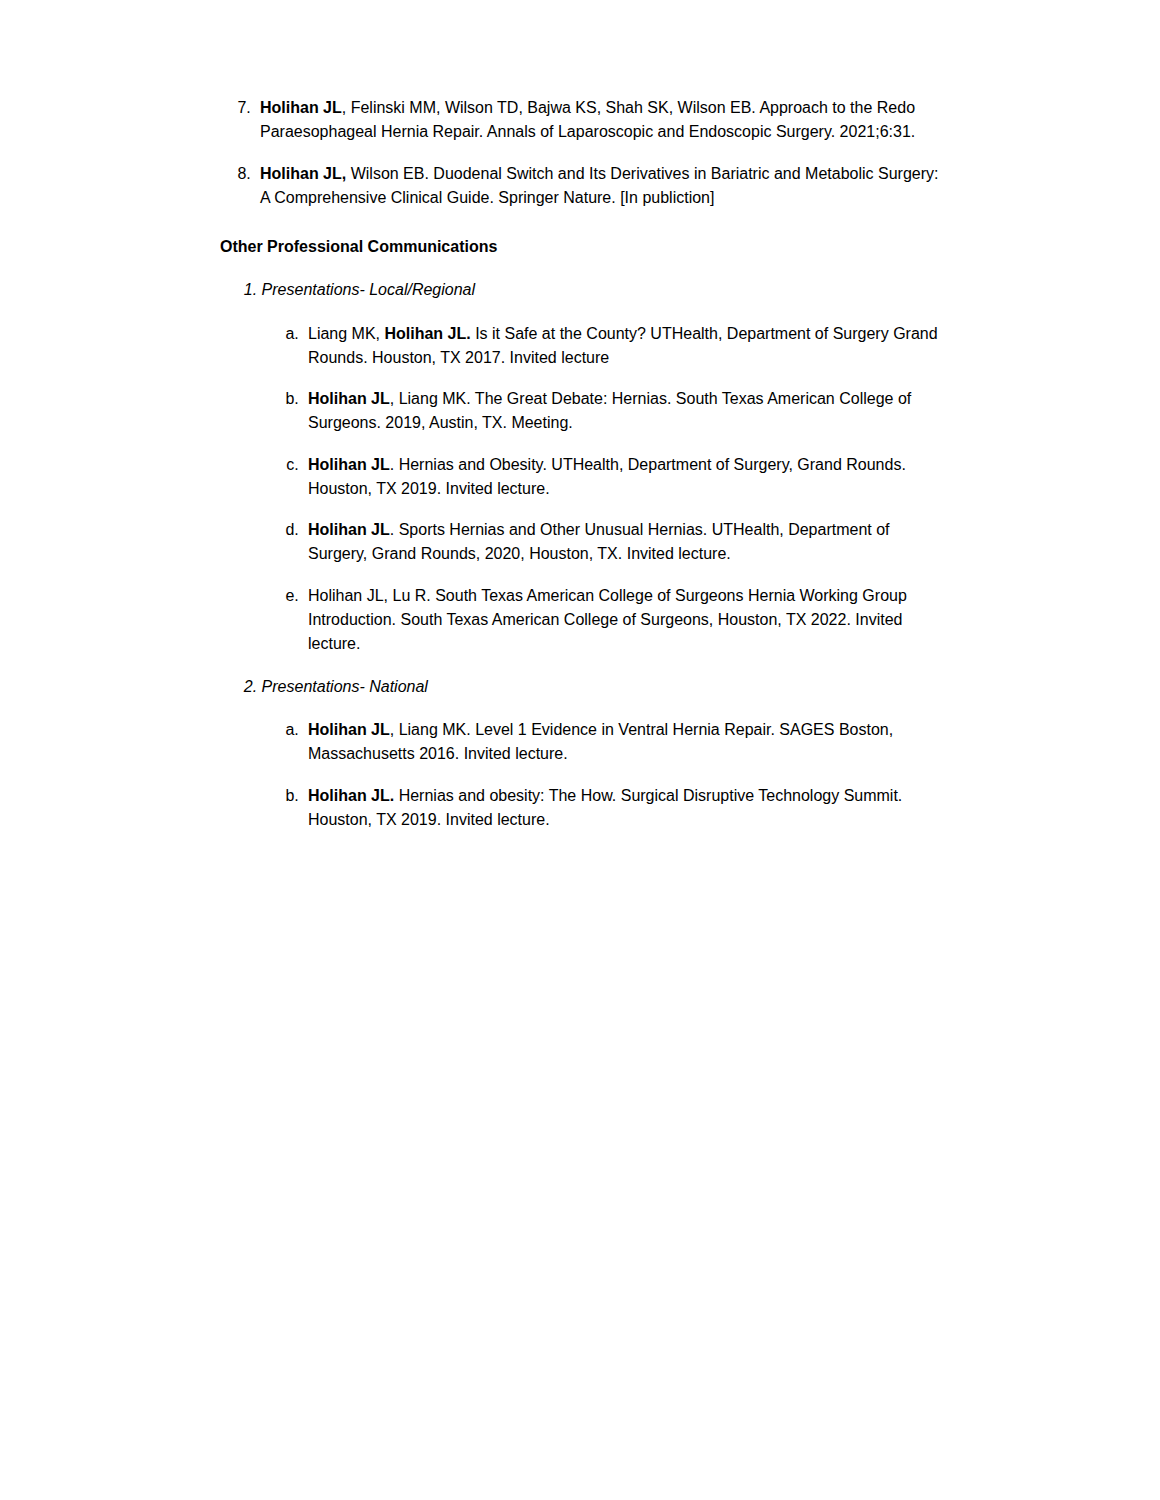Holihan JL, Felinski MM, Wilson TD, Bajwa KS, Shah SK, Wilson EB. Approach to the Redo Paraesophageal Hernia Repair. Annals of Laparoscopic and Endoscopic Surgery. 2021;6:31.
Holihan JL, Wilson EB. Duodenal Switch and Its Derivatives in Bariatric and Metabolic Surgery: A Comprehensive Clinical Guide. Springer Nature. [In publiction]
Other Professional Communications
Presentations- Local/Regional
Liang MK, Holihan JL. Is it Safe at the County? UTHealth, Department of Surgery Grand Rounds. Houston, TX 2017. Invited lecture
Holihan JL, Liang MK. The Great Debate: Hernias. South Texas American College of Surgeons. 2019, Austin, TX. Meeting.
Holihan JL. Hernias and Obesity. UTHealth, Department of Surgery, Grand Rounds. Houston, TX 2019. Invited lecture.
Holihan JL. Sports Hernias and Other Unusual Hernias. UTHealth, Department of Surgery, Grand Rounds, 2020, Houston, TX. Invited lecture.
Holihan JL, Lu R. South Texas American College of Surgeons Hernia Working Group Introduction. South Texas American College of Surgeons, Houston, TX 2022. Invited lecture.
Presentations- National
Holihan JL, Liang MK. Level 1 Evidence in Ventral Hernia Repair. SAGES Boston, Massachusetts 2016. Invited lecture.
Holihan JL. Hernias and obesity: The How. Surgical Disruptive Technology Summit. Houston, TX 2019. Invited lecture.